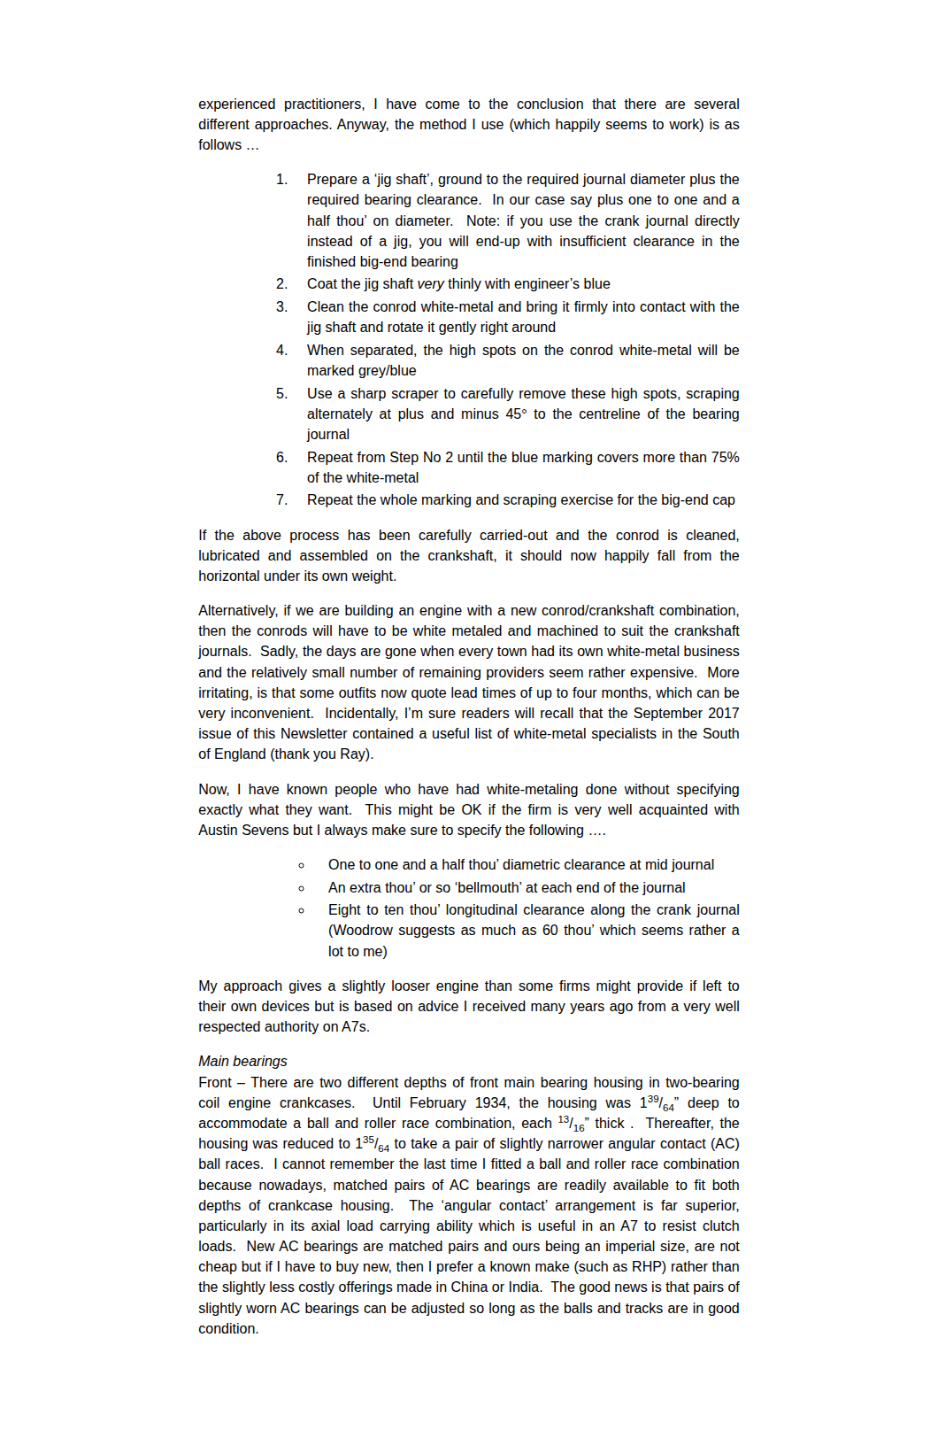experienced practitioners, I have come to the conclusion that there are several different approaches. Anyway, the method I use (which happily seems to work) is as follows …
Prepare a ‘jig shaft’, ground to the required journal diameter plus the required bearing clearance. In our case say plus one to one and a half thou’ on diameter. Note: if you use the crank journal directly instead of a jig, you will end-up with insufficient clearance in the finished big-end bearing
Coat the jig shaft very thinly with engineer’s blue
Clean the conrod white-metal and bring it firmly into contact with the jig shaft and rotate it gently right around
When separated, the high spots on the conrod white-metal will be marked grey/blue
Use a sharp scraper to carefully remove these high spots, scraping alternately at plus and minus 45° to the centreline of the bearing journal
Repeat from Step No 2 until the blue marking covers more than 75% of the white-metal
Repeat the whole marking and scraping exercise for the big-end cap
If the above process has been carefully carried-out and the conrod is cleaned, lubricated and assembled on the crankshaft, it should now happily fall from the horizontal under its own weight.
Alternatively, if we are building an engine with a new conrod/crankshaft combination, then the conrods will have to be white metaled and machined to suit the crankshaft journals. Sadly, the days are gone when every town had its own white-metal business and the relatively small number of remaining providers seem rather expensive. More irritating, is that some outfits now quote lead times of up to four months, which can be very inconvenient. Incidentally, I’m sure readers will recall that the September 2017 issue of this Newsletter contained a useful list of white-metal specialists in the South of England (thank you Ray).
Now, I have known people who have had white-metaling done without specifying exactly what they want. This might be OK if the firm is very well acquainted with Austin Sevens but I always make sure to specify the following ….
One to one and a half thou’ diametric clearance at mid journal
An extra thou’ or so ‘bellmouth’ at each end of the journal
Eight to ten thou’ longitudinal clearance along the crank journal (Woodrow suggests as much as 60 thou’ which seems rather a lot to me)
My approach gives a slightly looser engine than some firms might provide if left to their own devices but is based on advice I received many years ago from a very well respected authority on A7s.
Main bearings
Front – There are two different depths of front main bearing housing in two-bearing coil engine crankcases. Until February 1934, the housing was 139/64” deep to accommodate a ball and roller race combination, each 13/16” thick . Thereafter, the housing was reduced to 135/64 to take a pair of slightly narrower angular contact (AC) ball races. I cannot remember the last time I fitted a ball and roller race combination because nowadays, matched pairs of AC bearings are readily available to fit both depths of crankcase housing. The ‘angular contact’ arrangement is far superior, particularly in its axial load carrying ability which is useful in an A7 to resist clutch loads. New AC bearings are matched pairs and ours being an imperial size, are not cheap but if I have to buy new, then I prefer a known make (such as RHP) rather than the slightly less costly offerings made in China or India. The good news is that pairs of slightly worn AC bearings can be adjusted so long as the balls and tracks are in good condition.